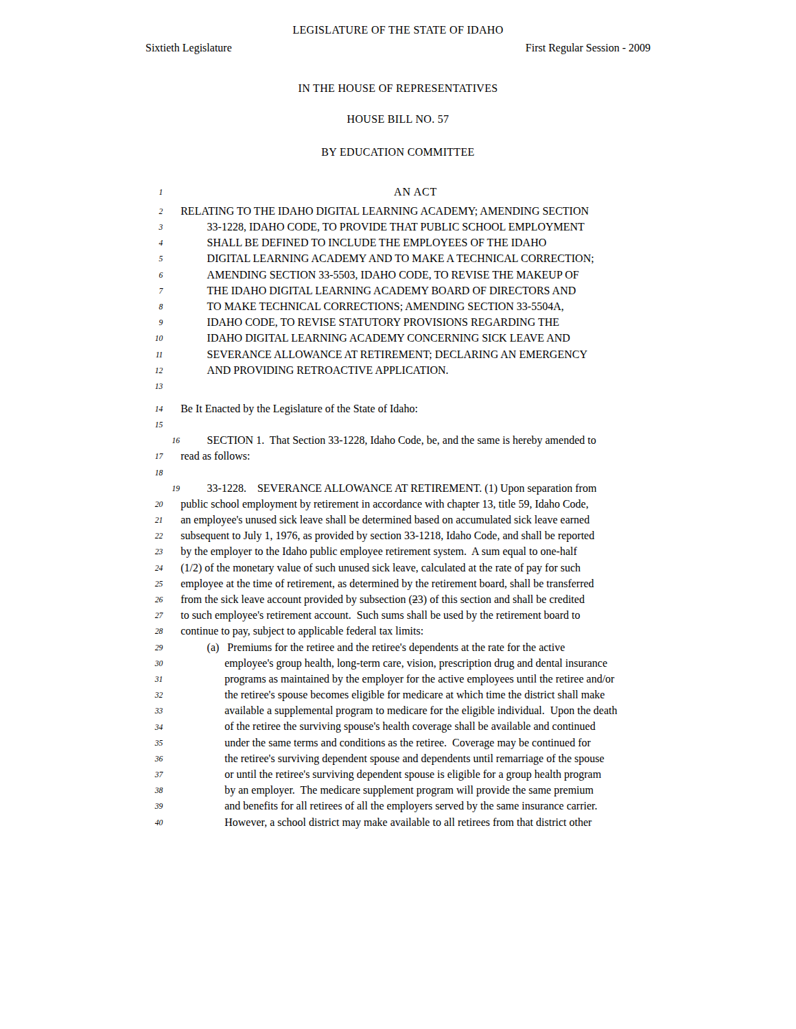LEGISLATURE OF THE STATE OF IDAHO
Sixtieth Legislature First Regular Session - 2009
IN THE HOUSE OF REPRESENTATIVES
HOUSE BILL NO. 57
BY EDUCATION COMMITTEE
AN ACT
RELATING TO THE IDAHO DIGITAL LEARNING ACADEMY; AMENDING SECTION
33-1228, IDAHO CODE, TO PROVIDE THAT PUBLIC SCHOOL EMPLOYMENT
SHALL BE DEFINED TO INCLUDE THE EMPLOYEES OF THE IDAHO
DIGITAL LEARNING ACADEMY AND TO MAKE A TECHNICAL CORRECTION;
AMENDING SECTION 33-5503, IDAHO CODE, TO REVISE THE MAKEUP OF
THE IDAHO DIGITAL LEARNING ACADEMY BOARD OF DIRECTORS AND
TO MAKE TECHNICAL CORRECTIONS; AMENDING SECTION 33-5504A,
IDAHO CODE, TO REVISE STATUTORY PROVISIONS REGARDING THE
IDAHO DIGITAL LEARNING ACADEMY CONCERNING SICK LEAVE AND
SEVERANCE ALLOWANCE AT RETIREMENT; DECLARING AN EMERGENCY
AND PROVIDING RETROACTIVE APPLICATION.
Be It Enacted by the Legislature of the State of Idaho:
SECTION 1. That Section 33-1228, Idaho Code, be, and the same is hereby amended to
read as follows:
33-1228. SEVERANCE ALLOWANCE AT RETIREMENT. (1) Upon separation from
public school employment by retirement in accordance with chapter 13, title 59, Idaho Code,
an employee's unused sick leave shall be determined based on accumulated sick leave earned
subsequent to July 1, 1976, as provided by section 33-1218, Idaho Code, and shall be reported
by the employer to the Idaho public employee retirement system. A sum equal to one-half
(1/2) of the monetary value of such unused sick leave, calculated at the rate of pay for such
employee at the time of retirement, as determined by the retirement board, shall be transferred
from the sick leave account provided by subsection (23) of this section and shall be credited
to such employee's retirement account. Such sums shall be used by the retirement board to
continue to pay, subject to applicable federal tax limits:
(a) Premiums for the retiree and the retiree's dependents at the rate for the active
employee's group health, long-term care, vision, prescription drug and dental insurance
programs as maintained by the employer for the active employees until the retiree and/or
the retiree's spouse becomes eligible for medicare at which time the district shall make
available a supplemental program to medicare for the eligible individual. Upon the death
of the retiree the surviving spouse's health coverage shall be available and continued
under the same terms and conditions as the retiree. Coverage may be continued for
the retiree's surviving dependent spouse and dependents until remarriage of the spouse
or until the retiree's surviving dependent spouse is eligible for a group health program
by an employer. The medicare supplement program will provide the same premium
and benefits for all retirees of all the employers served by the same insurance carrier.
However, a school district may make available to all retirees from that district other